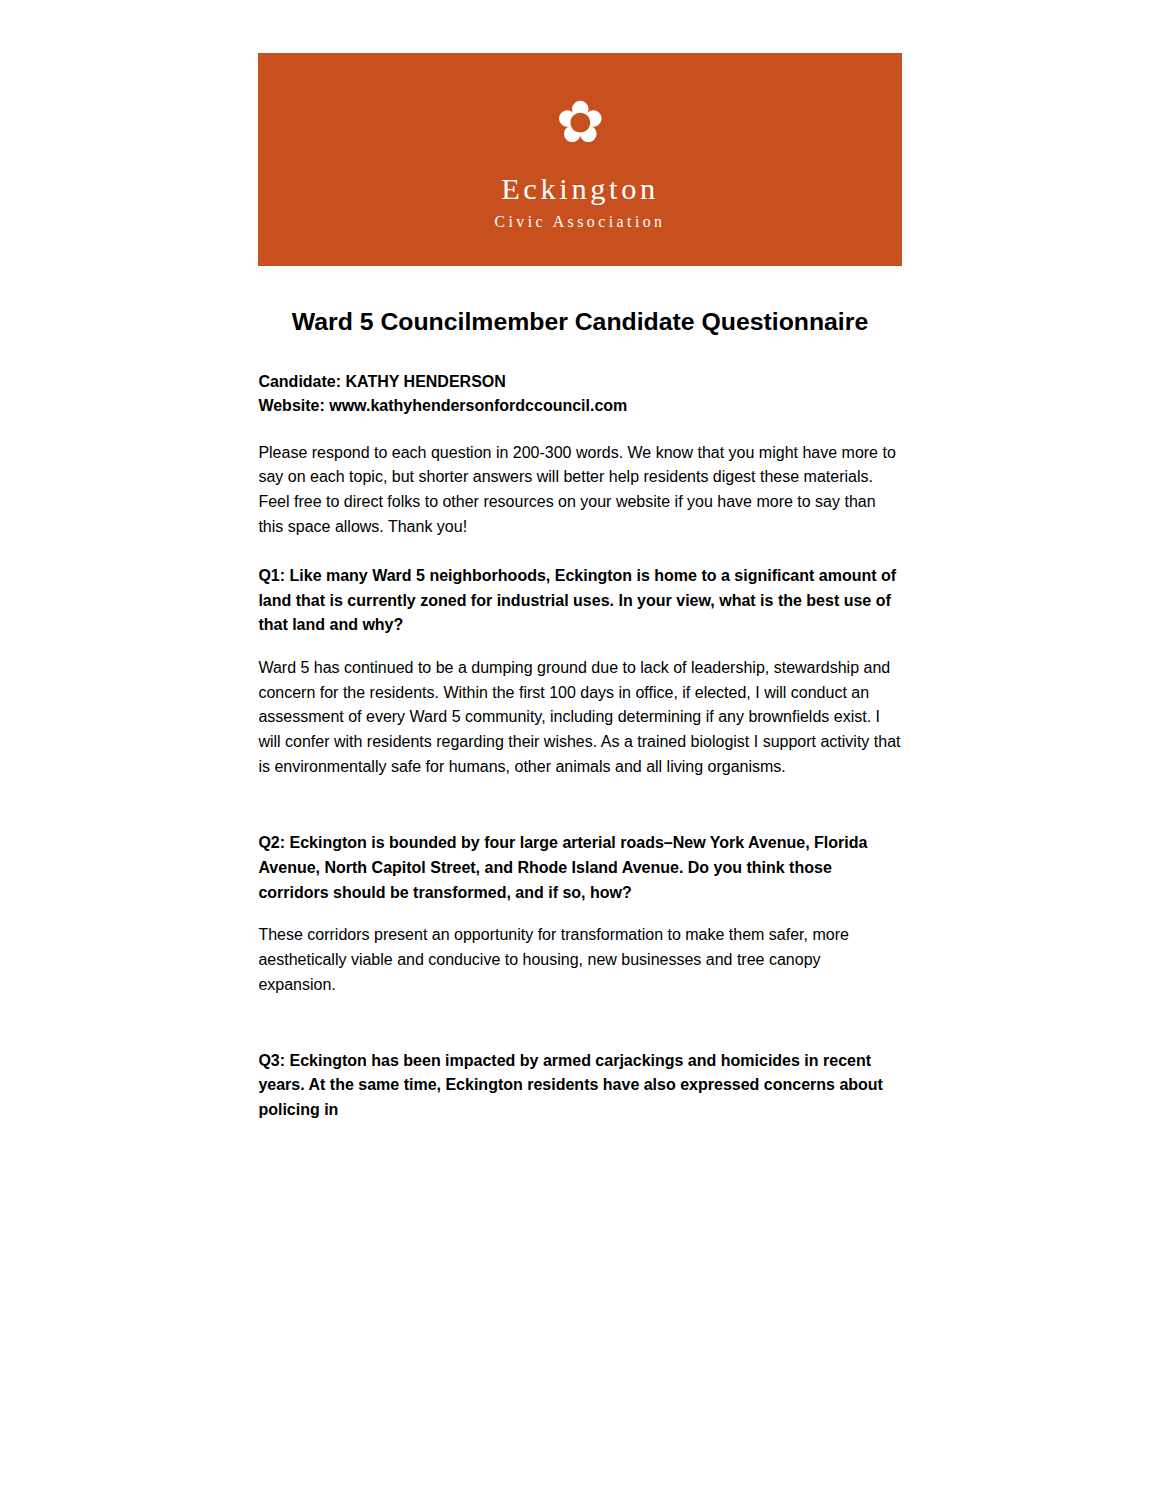✿
EckingtonCivic Association
Ward 5 Councilmember Candidate Questionnaire
Candidate: KATHY HENDERSON
Website: www.kathyhendersonfordccouncil.com
Please respond to each question in 200-300 words. We know that you might have more to say on each topic, but shorter answers will better help residents digest these materials. Feel free to direct folks to other resources on your website if you have more to say than this space allows. Thank you!
Q1: Like many Ward 5 neighborhoods, Eckington is home to a significant amount of land that is currently zoned for industrial uses. In your view, what is the best use of that land and why?
Ward 5 has continued to be a dumping ground due to lack of leadership, stewardship and concern for the residents. Within the first 100 days in office, if elected, I will conduct an assessment of every Ward 5 community, including determining if any brownfields exist. I will confer with residents regarding their wishes. As a trained biologist I support activity that is environmentally safe for humans, other animals and all living organisms.
Q2: Eckington is bounded by four large arterial roads–New York Avenue, Florida Avenue, North Capitol Street, and Rhode Island Avenue. Do you think those corridors should be transformed, and if so, how?
These corridors present an opportunity for transformation to make them safer, more aesthetically viable and conducive to housing, new businesses and tree canopy expansion.
Q3: Eckington has been impacted by armed carjackings and homicides in recent years. At the same time, Eckington residents have also expressed concerns about policing in